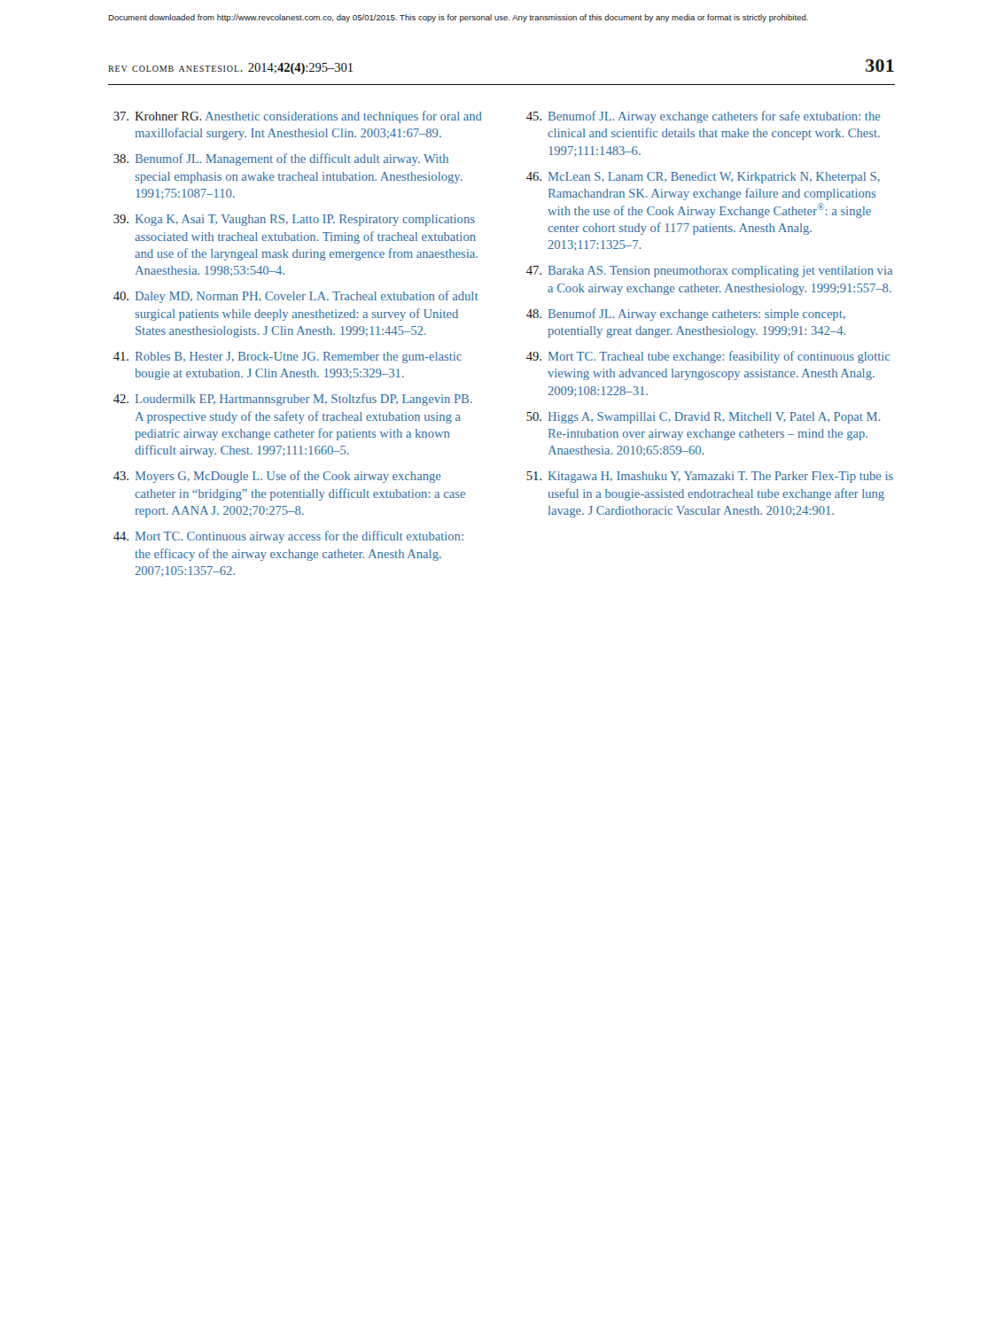Document downloaded from http://www.revcolanest.com.co, day 05/01/2015. This copy is for personal use. Any transmission of this document by any media or format is strictly prohibited.
rev colomb anestesiol. 2014;42(4):295–301
301
Krohner RG. Anesthetic considerations and techniques for oral and maxillofacial surgery. Int Anesthesiol Clin. 2003;41:67–89.
Benumof JL. Management of the difficult adult airway. With special emphasis on awake tracheal intubation. Anesthesiology. 1991;75:1087–110.
Koga K, Asai T, Vaughan RS, Latto IP. Respiratory complications associated with tracheal extubation. Timing of tracheal extubation and use of the laryngeal mask during emergence from anaesthesia. Anaesthesia. 1998;53:540–4.
Daley MD, Norman PH, Coveler LA. Tracheal extubation of adult surgical patients while deeply anesthetized: a survey of United States anesthesiologists. J Clin Anesth. 1999;11:445–52.
Robles B, Hester J, Brock-Utne JG. Remember the gum-elastic bougie at extubation. J Clin Anesth. 1993;5:329–31.
Loudermilk EP, Hartmannsgruber M, Stoltzfus DP, Langevin PB. A prospective study of the safety of tracheal extubation using a pediatric airway exchange catheter for patients with a known difficult airway. Chest. 1997;111:1660–5.
Moyers G, McDougle L. Use of the Cook airway exchange catheter in “bridging” the potentially difficult extubation: a case report. AANA J. 2002;70:275–8.
Mort TC. Continuous airway access for the difficult extubation: the efficacy of the airway exchange catheter. Anesth Analg. 2007;105:1357–62.
Benumof JL. Airway exchange catheters for safe extubation: the clinical and scientific details that make the concept work. Chest. 1997;111:1483–6.
McLean S, Lanam CR, Benedict W, Kirkpatrick N, Kheterpal S, Ramachandran SK. Airway exchange failure and complications with the use of the Cook Airway Exchange Catheter®: a single center cohort study of 1177 patients. Anesth Analg. 2013;117:1325–7.
Baraka AS. Tension pneumothorax complicating jet ventilation via a Cook airway exchange catheter. Anesthesiology. 1999;91:557–8.
Benumof JL. Airway exchange catheters: simple concept, potentially great danger. Anesthesiology. 1999;91: 342–4.
Mort TC. Tracheal tube exchange: feasibility of continuous glottic viewing with advanced laryngoscopy assistance. Anesth Analg. 2009;108:1228–31.
Higgs A, Swampillai C, Dravid R, Mitchell V, Patel A, Popat M. Re-intubation over airway exchange catheters – mind the gap. Anaesthesia. 2010;65:859–60.
Kitagawa H, Imashuku Y, Yamazaki T. The Parker Flex-Tip tube is useful in a bougie-assisted endotracheal tube exchange after lung lavage. J Cardiothoracic Vascular Anesth. 2010;24:901.